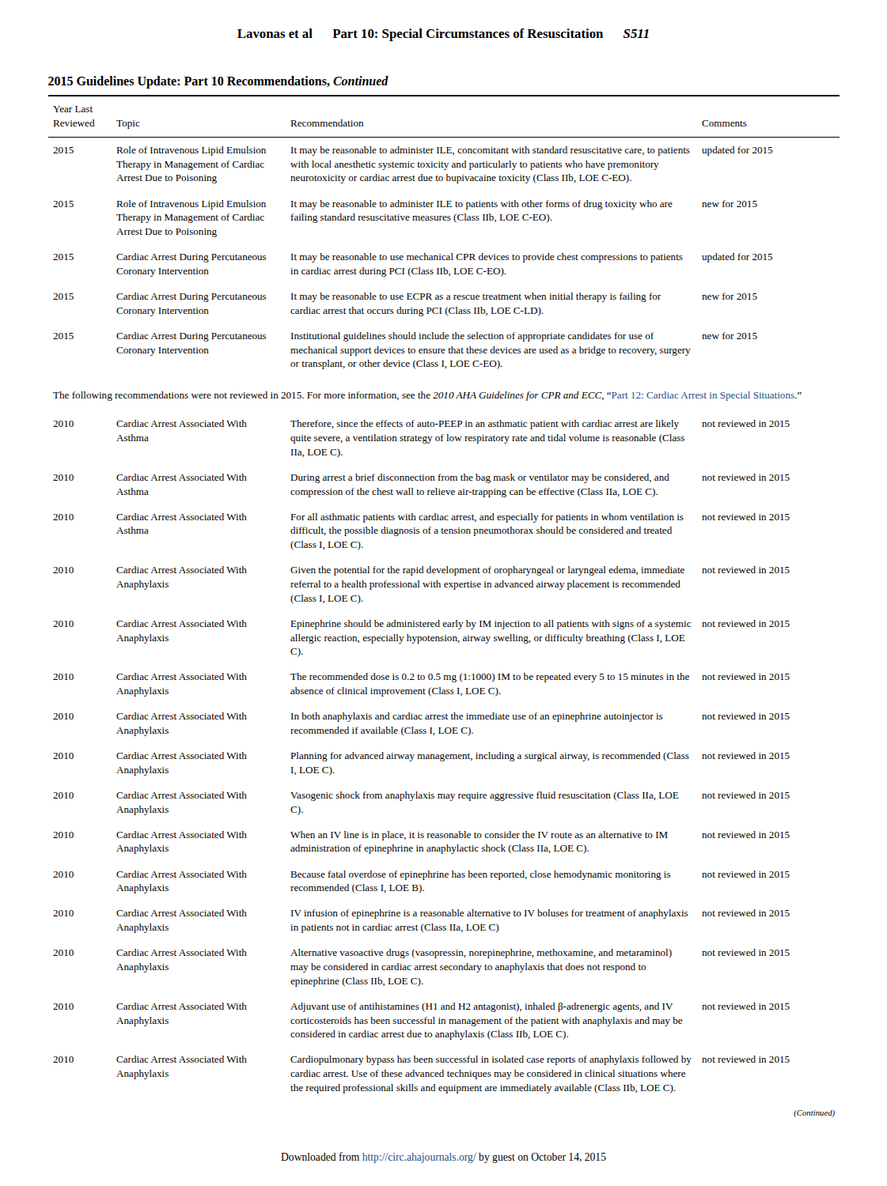Lavonas et al Part 10: Special Circumstances of Resuscitation S511
2015 Guidelines Update: Part 10 Recommendations, Continued
| Year Last Reviewed | Topic | Recommendation | Comments |
| --- | --- | --- | --- |
| 2015 | Role of Intravenous Lipid Emulsion Therapy in Management of Cardiac Arrest Due to Poisoning | It may be reasonable to administer ILE, concomitant with standard resuscitative care, to patients with local anesthetic systemic toxicity and particularly to patients who have premonitory neurotoxicity or cardiac arrest due to bupivacaine toxicity (Class IIb, LOE C-EO). | updated for 2015 |
| 2015 | Role of Intravenous Lipid Emulsion Therapy in Management of Cardiac Arrest Due to Poisoning | It may be reasonable to administer ILE to patients with other forms of drug toxicity who are failing standard resuscitative measures (Class IIb, LOE C-EO). | new for 2015 |
| 2015 | Cardiac Arrest During Percutaneous Coronary Intervention | It may be reasonable to use mechanical CPR devices to provide chest compressions to patients in cardiac arrest during PCI (Class IIb, LOE C-EO). | updated for 2015 |
| 2015 | Cardiac Arrest During Percutaneous Coronary Intervention | It may be reasonable to use ECPR as a rescue treatment when initial therapy is failing for cardiac arrest that occurs during PCI (Class IIb, LOE C-LD). | new for 2015 |
| 2015 | Cardiac Arrest During Percutaneous Coronary Intervention | Institutional guidelines should include the selection of appropriate candidates for use of mechanical support devices to ensure that these devices are used as a bridge to recovery, surgery or transplant, or other device (Class I, LOE C-EO). | new for 2015 |
| The following recommendations were not reviewed in 2015. For more information, see the 2010 AHA Guidelines for CPR and ECC , “ Part 12: Cardiac Arrest in Special Situations .” |
| 2010 | Cardiac Arrest Associated With Asthma | Therefore, since the effects of auto-PEEP in an asthmatic patient with cardiac arrest are likely quite severe, a ventilation strategy of low respiratory rate and tidal volume is reasonable (Class IIa, LOE C). | not reviewed in 2015 |
| 2010 | Cardiac Arrest Associated With Asthma | During arrest a brief disconnection from the bag mask or ventilator may be considered, and compression of the chest wall to relieve air-trapping can be effective (Class IIa, LOE C). | not reviewed in 2015 |
| 2010 | Cardiac Arrest Associated With Asthma | For all asthmatic patients with cardiac arrest, and especially for patients in whom ventilation is difficult, the possible diagnosis of a tension pneumothorax should be considered and treated (Class I, LOE C). | not reviewed in 2015 |
| 2010 | Cardiac Arrest Associated With Anaphylaxis | Given the potential for the rapid development of oropharyngeal or laryngeal edema, immediate referral to a health professional with expertise in advanced airway placement is recommended (Class I, LOE C). | not reviewed in 2015 |
| 2010 | Cardiac Arrest Associated With Anaphylaxis | Epinephrine should be administered early by IM injection to all patients with signs of a systemic allergic reaction, especially hypotension, airway swelling, or difficulty breathing (Class I, LOE C). | not reviewed in 2015 |
| 2010 | Cardiac Arrest Associated With Anaphylaxis | The recommended dose is 0.2 to 0.5 mg (1:1000) IM to be repeated every 5 to 15 minutes in the absence of clinical improvement (Class I, LOE C). | not reviewed in 2015 |
| 2010 | Cardiac Arrest Associated With Anaphylaxis | In both anaphylaxis and cardiac arrest the immediate use of an epinephrine autoinjector is recommended if available (Class I, LOE C). | not reviewed in 2015 |
| 2010 | Cardiac Arrest Associated With Anaphylaxis | Planning for advanced airway management, including a surgical airway, is recommended (Class I, LOE C). | not reviewed in 2015 |
| 2010 | Cardiac Arrest Associated With Anaphylaxis | Vasogenic shock from anaphylaxis may require aggressive fluid resuscitation (Class IIa, LOE C). | not reviewed in 2015 |
| 2010 | Cardiac Arrest Associated With Anaphylaxis | When an IV line is in place, it is reasonable to consider the IV route as an alternative to IM administration of epinephrine in anaphylactic shock (Class IIa, LOE C). | not reviewed in 2015 |
| 2010 | Cardiac Arrest Associated With Anaphylaxis | Because fatal overdose of epinephrine has been reported, close hemodynamic monitoring is recommended (Class I, LOE B). | not reviewed in 2015 |
| 2010 | Cardiac Arrest Associated With Anaphylaxis | IV infusion of epinephrine is a reasonable alternative to IV boluses for treatment of anaphylaxis in patients not in cardiac arrest (Class IIa, LOE C) | not reviewed in 2015 |
| 2010 | Cardiac Arrest Associated With Anaphylaxis | Alternative vasoactive drugs (vasopressin, norepinephrine, methoxamine, and metaraminol) may be considered in cardiac arrest secondary to anaphylaxis that does not respond to epinephrine (Class IIb, LOE C). | not reviewed in 2015 |
| 2010 | Cardiac Arrest Associated With Anaphylaxis | Adjuvant use of antihistamines (H1 and H2 antagonist), inhaled β-adrenergic agents, and IV corticosteroids has been successful in management of the patient with anaphylaxis and may be considered in cardiac arrest due to anaphylaxis (Class IIb, LOE C). | not reviewed in 2015 |
| 2010 | Cardiac Arrest Associated With Anaphylaxis | Cardiopulmonary bypass has been successful in isolated case reports of anaphylaxis followed by cardiac arrest. Use of these advanced techniques may be considered in clinical situations where the required professional skills and equipment are immediately available (Class IIb, LOE C). | not reviewed in 2015 |
| (Continued) |
Downloaded from http://circ.ahajournals.org/ by guest on October 14, 2015